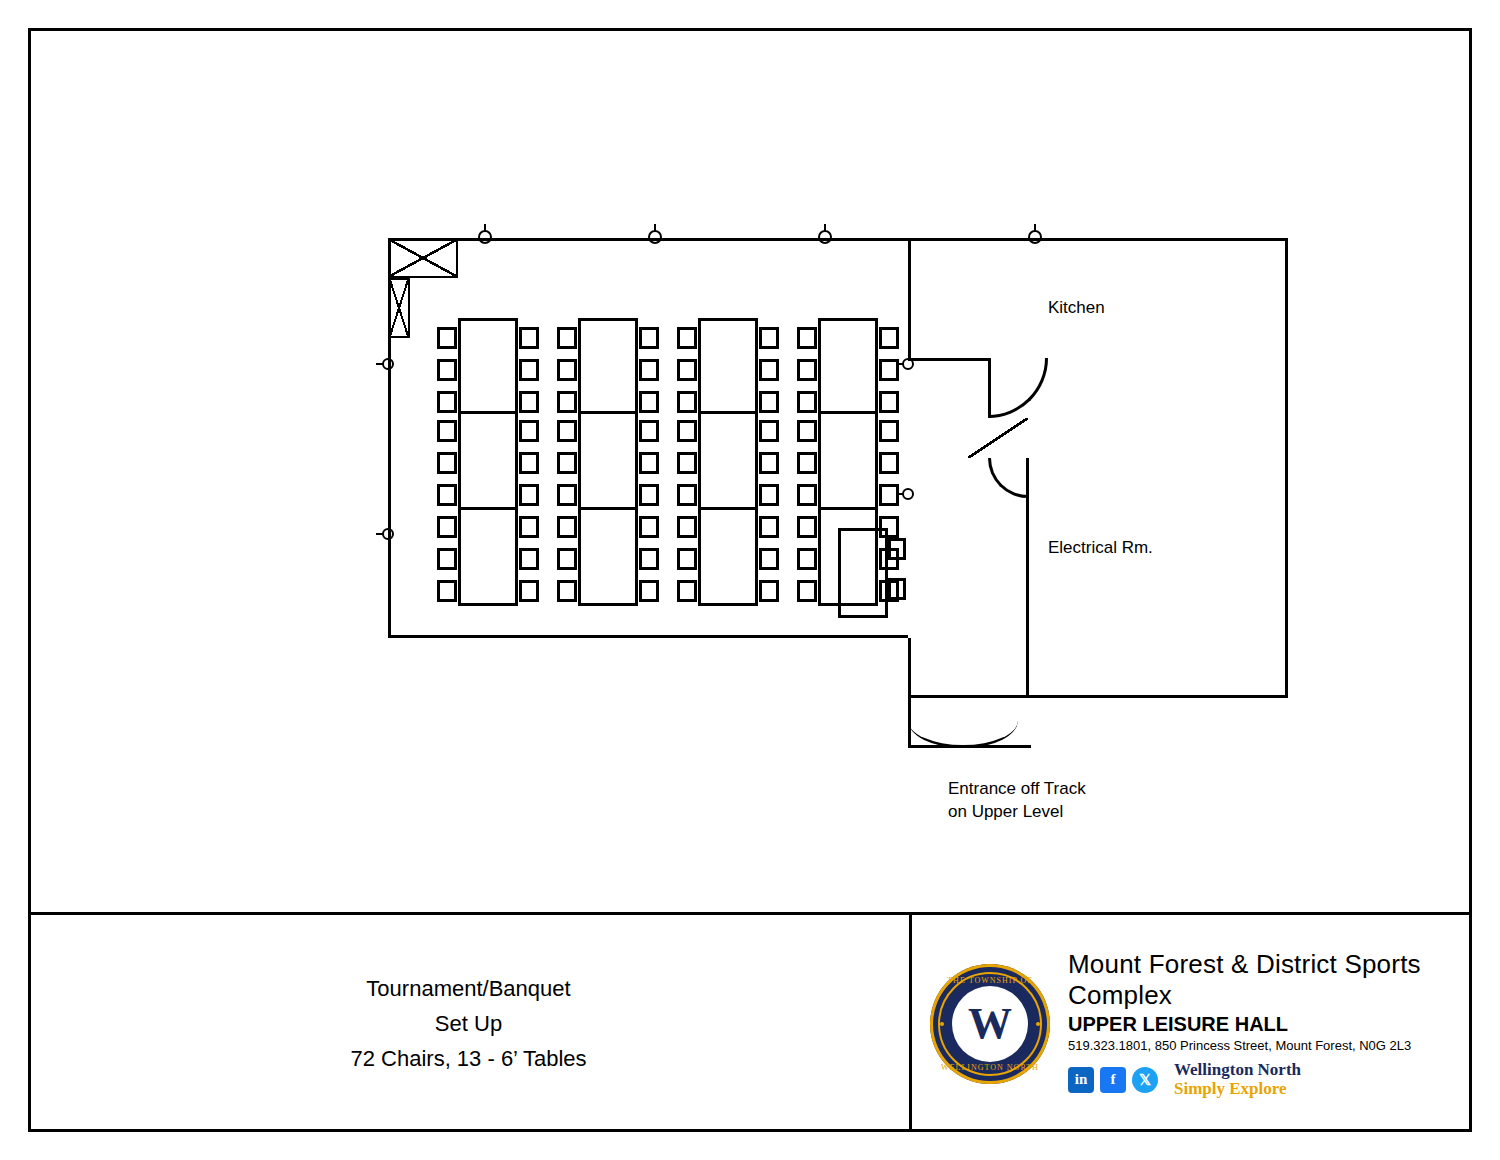Kitchen Electrical Rm. Entrance off Track
on Upper Level
Tournament/Banquet
Set Up
72 Chairs, 13 - 6’ Tables
THE TOWNSHIP OF WELLINGTON NORTH W
Mount Forest & District Sports Complex
UPPER LEISURE HALL
519.323.1801, 850 Princess Street, Mount Forest, N0G 2L3
in f 𝕏 Wellington North
Simply Explore